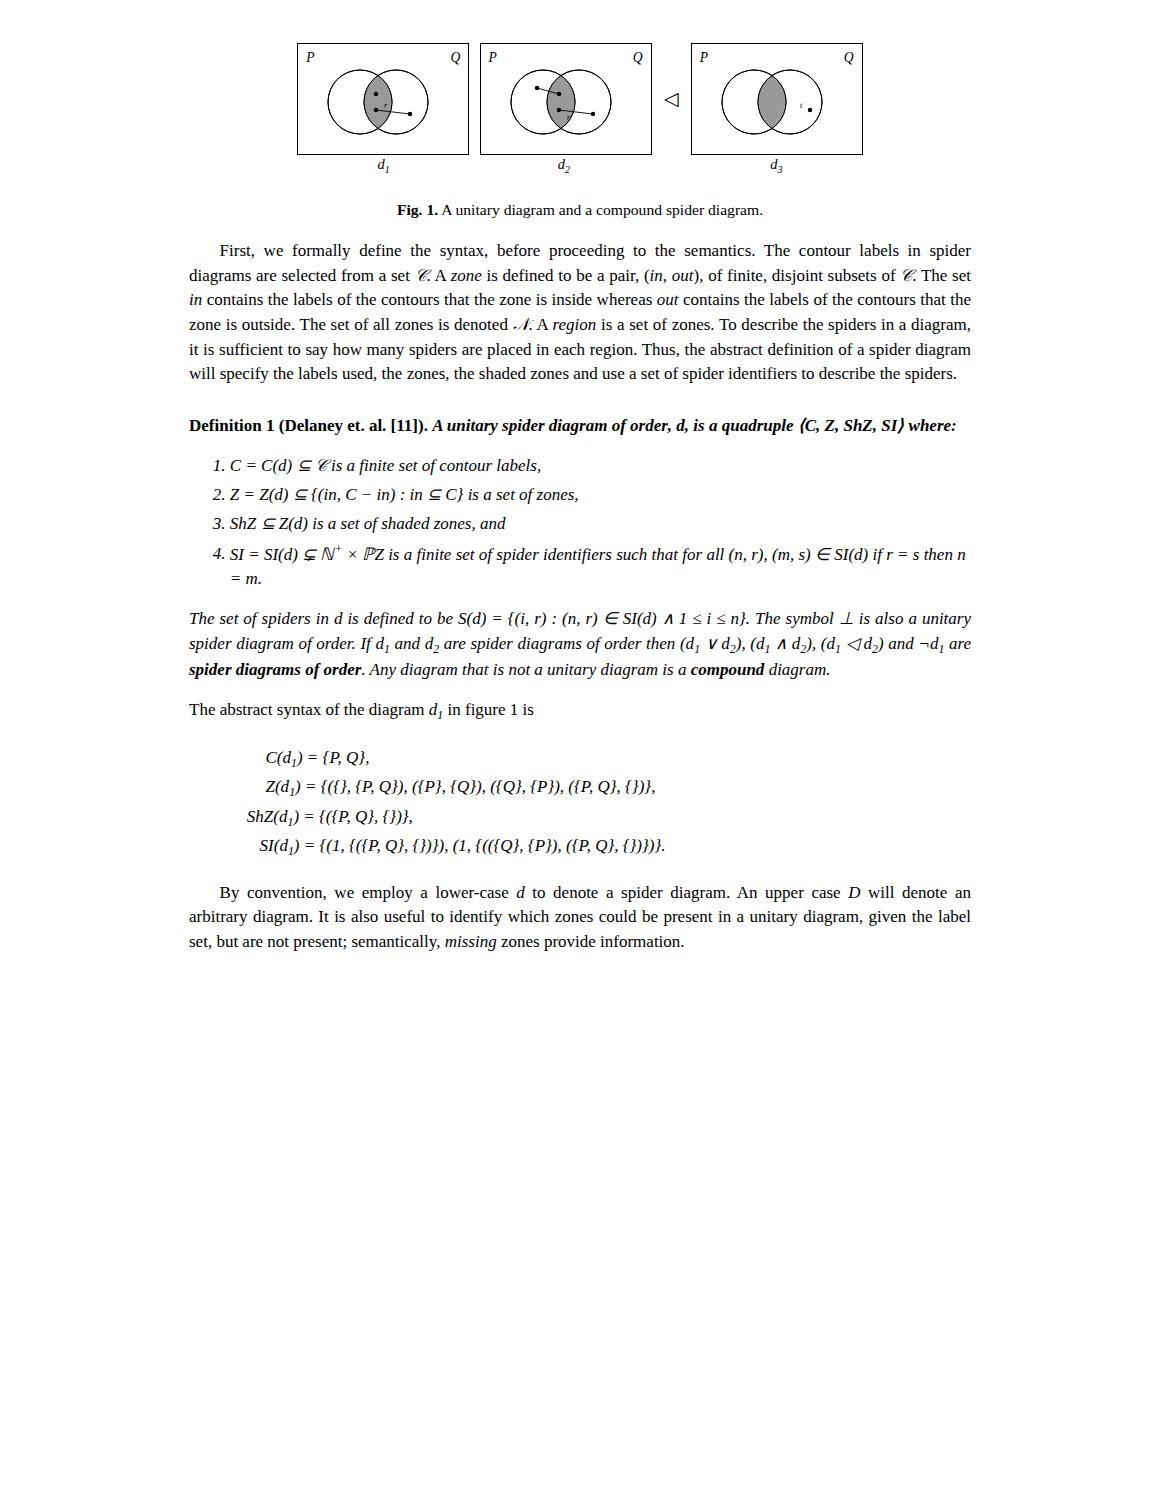P Q r
P Q r
◁
P Q t
d1
d2
d3
Fig. 1. A unitary diagram and a compound spider diagram.
First, we formally define the syntax, before proceeding to the semantics. The contour labels in spider diagrams are selected from a set 𝒞. A zone is defined to be a pair, (in, out), of finite, disjoint subsets of 𝒞. The set in contains the labels of the contours that the zone is inside whereas out contains the labels of the contours that the zone is outside. The set of all zones is denoted 𝒩. A region is a set of zones. To describe the spiders in a diagram, it is sufficient to say how many spiders are placed in each region. Thus, the abstract definition of a spider diagram will specify the labels used, the zones, the shaded zones and use a set of spider identifiers to describe the spiders.
Definition 1 (Delaney et. al. [11]). A unitary spider diagram of order, d, is a quadruple ⟨C, Z, ShZ, SI⟩ where:
C = C(d) ⊆ 𝒞 is a finite set of contour labels,
Z = Z(d) ⊆ {(in, C − in) : in ⊆ C} is a set of zones,
ShZ ⊆ Z(d) is a set of shaded zones, and
SI = SI(d) ⊊ ℕ+ × ℙZ is a finite set of spider identifiers such that for all (n, r), (m, s) ∈ SI(d) if r = s then n = m.
The set of spiders in d is defined to be S(d) = {(i, r) : (n, r) ∈ SI(d) ∧ 1 ≤ i ≤ n}. The symbol ⊥ is also a unitary spider diagram of order. If d1 and d2 are spider diagrams of order then (d1 ∨ d2), (d1 ∧ d2), (d1 ◁ d2) and ¬d1 are spider diagrams of order. Any diagram that is not a unitary diagram is a compound diagram.
The abstract syntax of the diagram d1 in figure 1 is
C(d1) = {P, Q},
Z(d1) = {({}, {P, Q}), ({P}, {Q}), ({Q}, {P}), ({P, Q}, {})},
ShZ(d1) = {({P, Q}, {})},
SI(d1) = {(1, {({P, Q}, {})}), (1, {(({Q}, {P}), ({P, Q}, {})})}.
By convention, we employ a lower-case d to denote a spider diagram. An upper case D will denote an arbitrary diagram. It is also useful to identify which zones could be present in a unitary diagram, given the label set, but are not present; semantically, missing zones provide information.